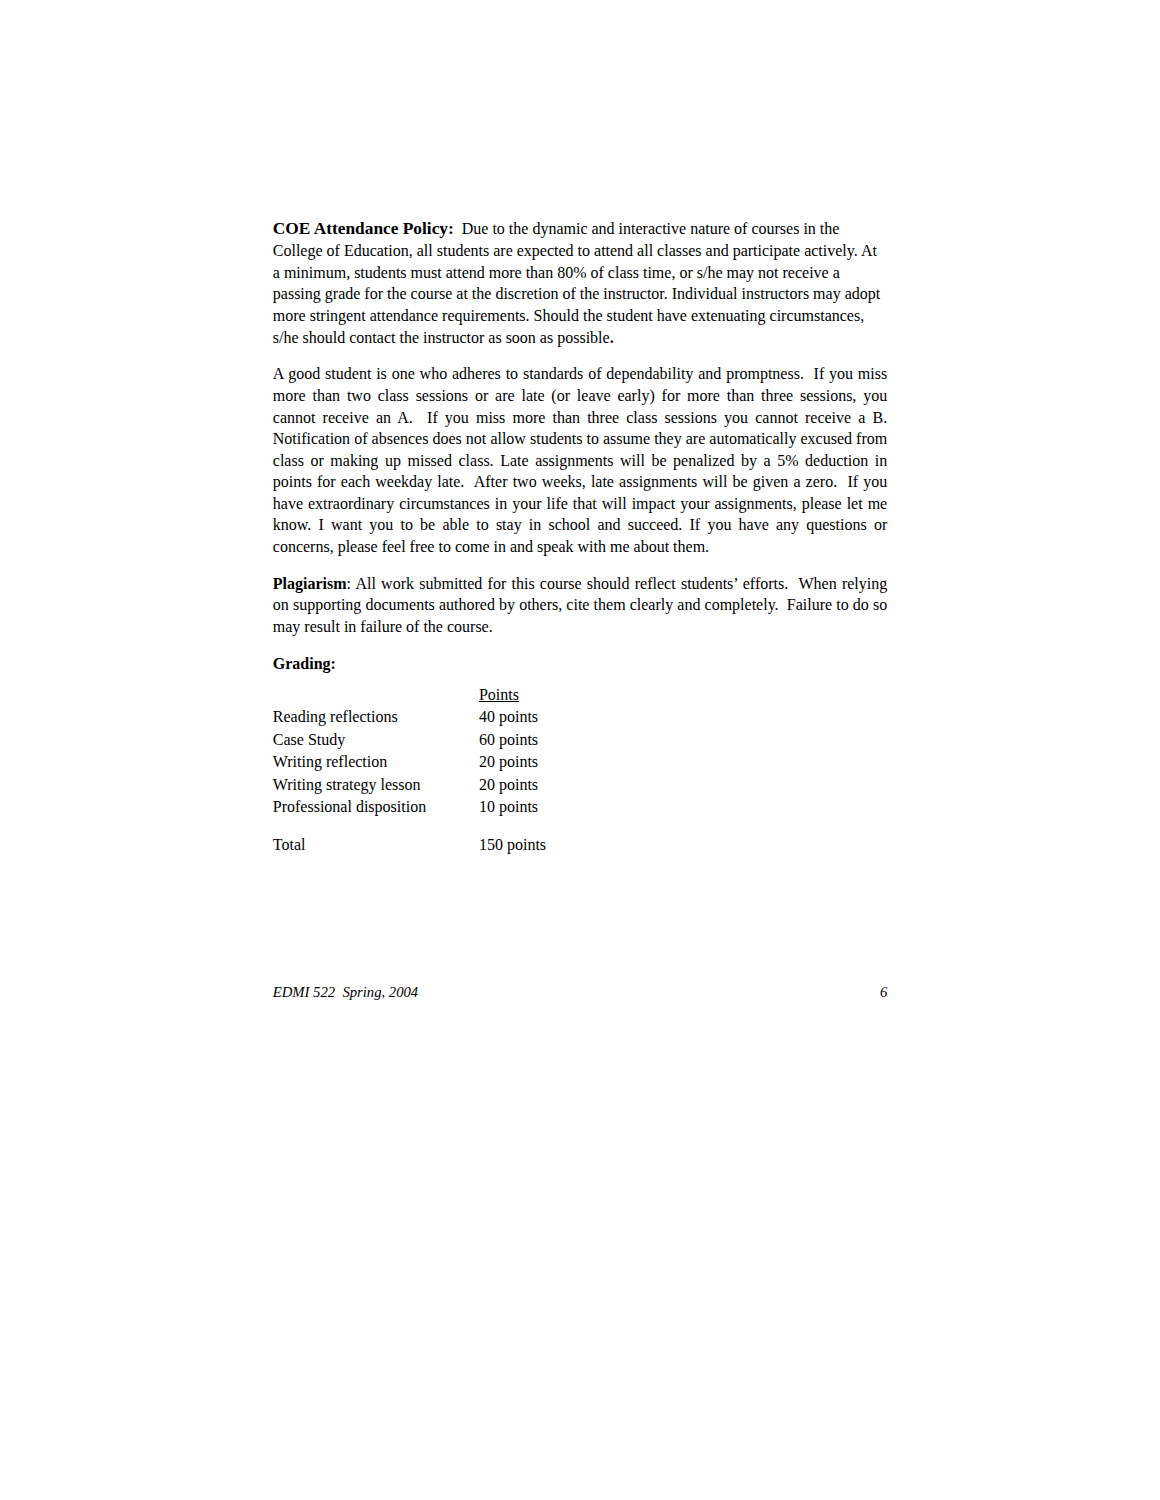COE Attendance Policy:
Due to the dynamic and interactive nature of courses in the College of Education, all students are expected to attend all classes and participate actively. At a minimum, students must attend more than 80% of class time, or s/he may not receive a passing grade for the course at the discretion of the instructor. Individual instructors may adopt more stringent attendance requirements. Should the student have extenuating circumstances, s/he should contact the instructor as soon as possible.
A good student is one who adheres to standards of dependability and promptness. If you miss more than two class sessions or are late (or leave early) for more than three sessions, you cannot receive an A. If you miss more than three class sessions you cannot receive a B. Notification of absences does not allow students to assume they are automatically excused from class or making up missed class. Late assignments will be penalized by a 5% deduction in points for each weekday late. After two weeks, late assignments will be given a zero. If you have extraordinary circumstances in your life that will impact your assignments, please let me know. I want you to be able to stay in school and succeed. If you have any questions or concerns, please feel free to come in and speak with me about them.
Plagiarism: All work submitted for this course should reflect students’ efforts. When relying on supporting documents authored by others, cite them clearly and completely. Failure to do so may result in failure of the course.
Grading:
| | Points |
| Reading reflections | 40 points |
| Case Study | 60 points |
| Writing reflection | 20 points |
| Writing strategy lesson | 20 points |
| Professional disposition | 10 points |
| Total | 150 points |
EDMI 522 Spring, 2004 6